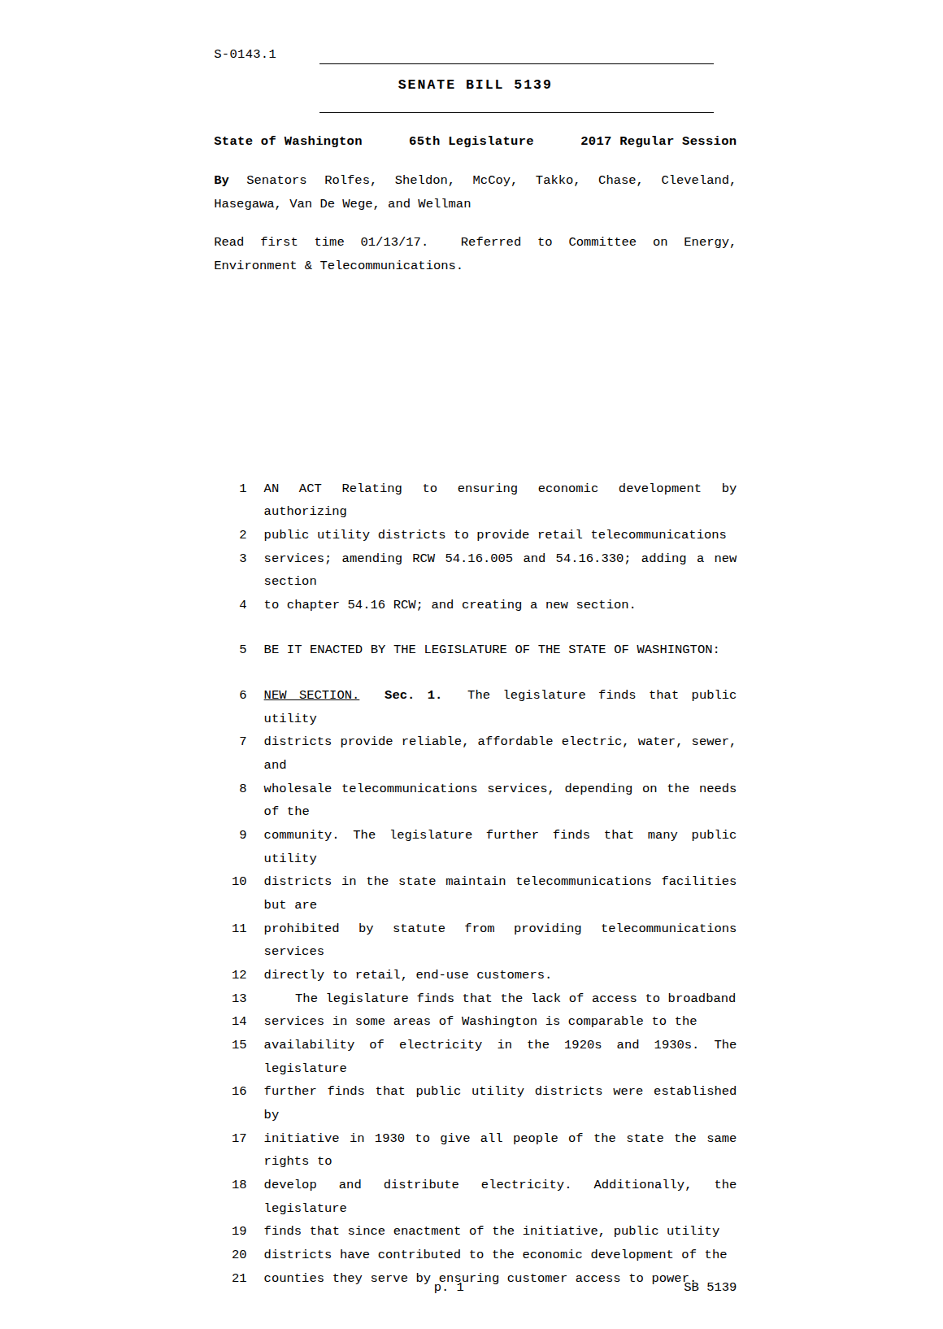S-0143.1
SENATE BILL 5139
State of Washington 65th Legislature 2017 Regular Session
By Senators Rolfes, Sheldon, McCoy, Takko, Chase, Cleveland, Hasegawa, Van De Wege, and Wellman
Read first time 01/13/17. Referred to Committee on Energy, Environment & Telecommunications.
1
AN ACT Relating to ensuring economic development by authorizing
2
public utility districts to provide retail telecommunications
3
services; amending RCW 54.16.005 and 54.16.330; adding a new section
4
to chapter 54.16 RCW; and creating a new section.
5
BE IT ENACTED BY THE LEGISLATURE OF THE STATE OF WASHINGTON:
6
NEW SECTION. Sec. 1. The legislature finds that public utility
7
districts provide reliable, affordable electric, water, sewer, and
8
wholesale telecommunications services, depending on the needs of the
9
community. The legislature further finds that many public utility
10
districts in the state maintain telecommunications facilities but are
11
prohibited by statute from providing telecommunications services
12
directly to retail, end-use customers.
13
The legislature finds that the lack of access to broadband
14
services in some areas of Washington is comparable to the
15
availability of electricity in the 1920s and 1930s. The legislature
16
further finds that public utility districts were established by
17
initiative in 1930 to give all people of the state the same rights to
18
develop and distribute electricity. Additionally, the legislature
19
finds that since enactment of the initiative, public utility
20
districts have contributed to the economic development of the
21
counties they serve by ensuring customer access to power.
p. 1 SB 5139